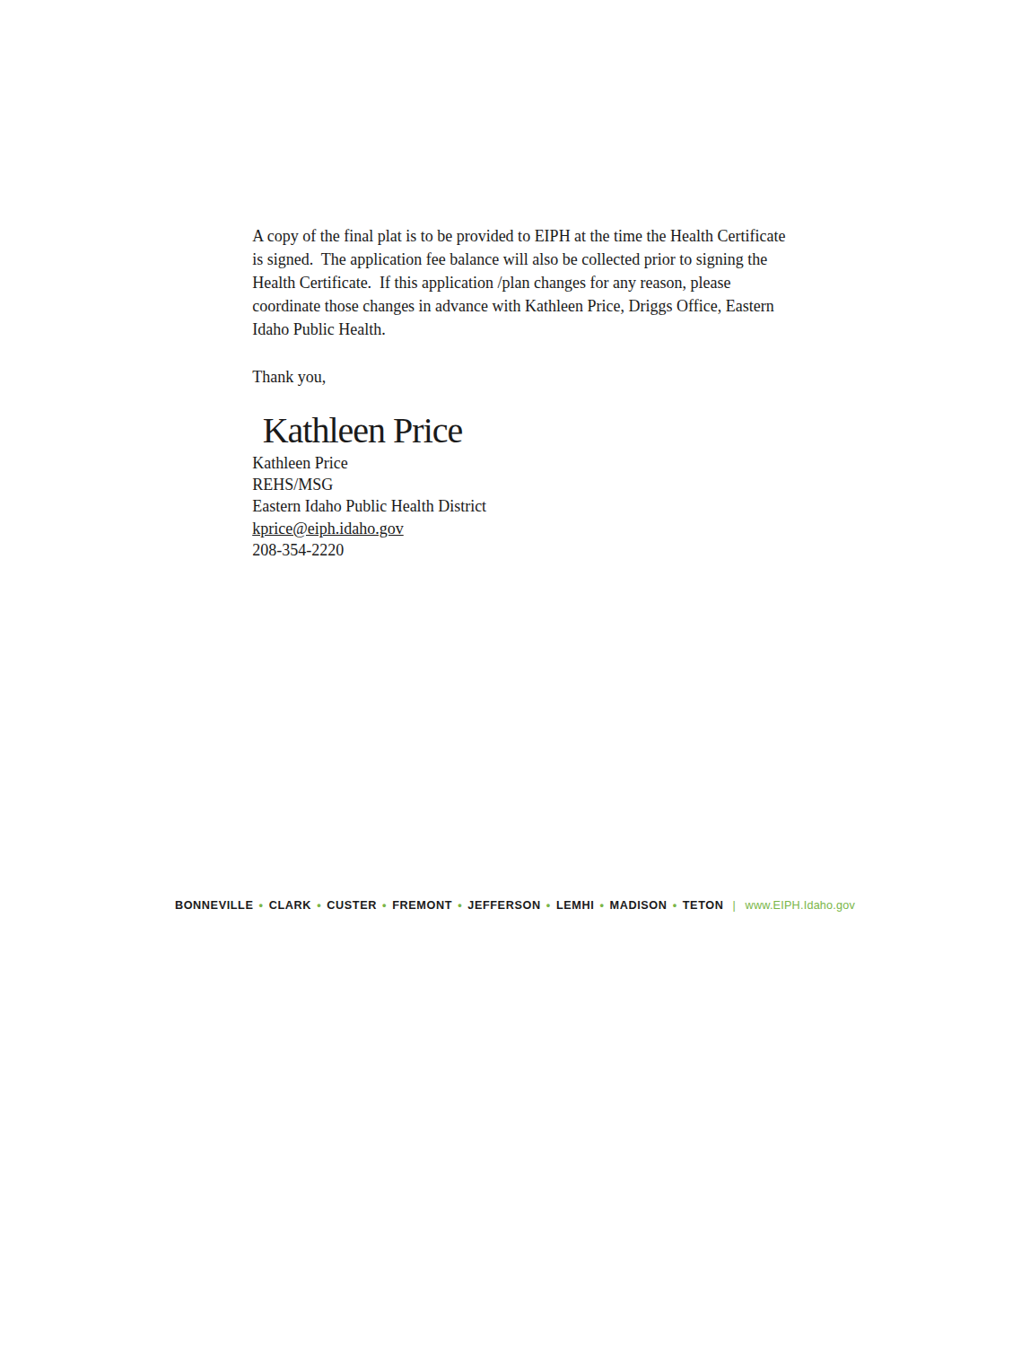A copy of the final plat is to be provided to EIPH at the time the Health Certificate is signed. The application fee balance will also be collected prior to signing the Health Certificate. If this application /plan changes for any reason, please coordinate those changes in advance with Kathleen Price, Driggs Office, Eastern Idaho Public Health.
Thank you,
Kathleen Price
Kathleen Price
REHS/MSG
Eastern Idaho Public Health District
kprice@eiph.idaho.gov
208-354-2220
BONNEVILLE • CLARK • CUSTER • FREMONT • JEFFERSON • LEMHI • MADISON • TETON | www.EIPH.Idaho.gov